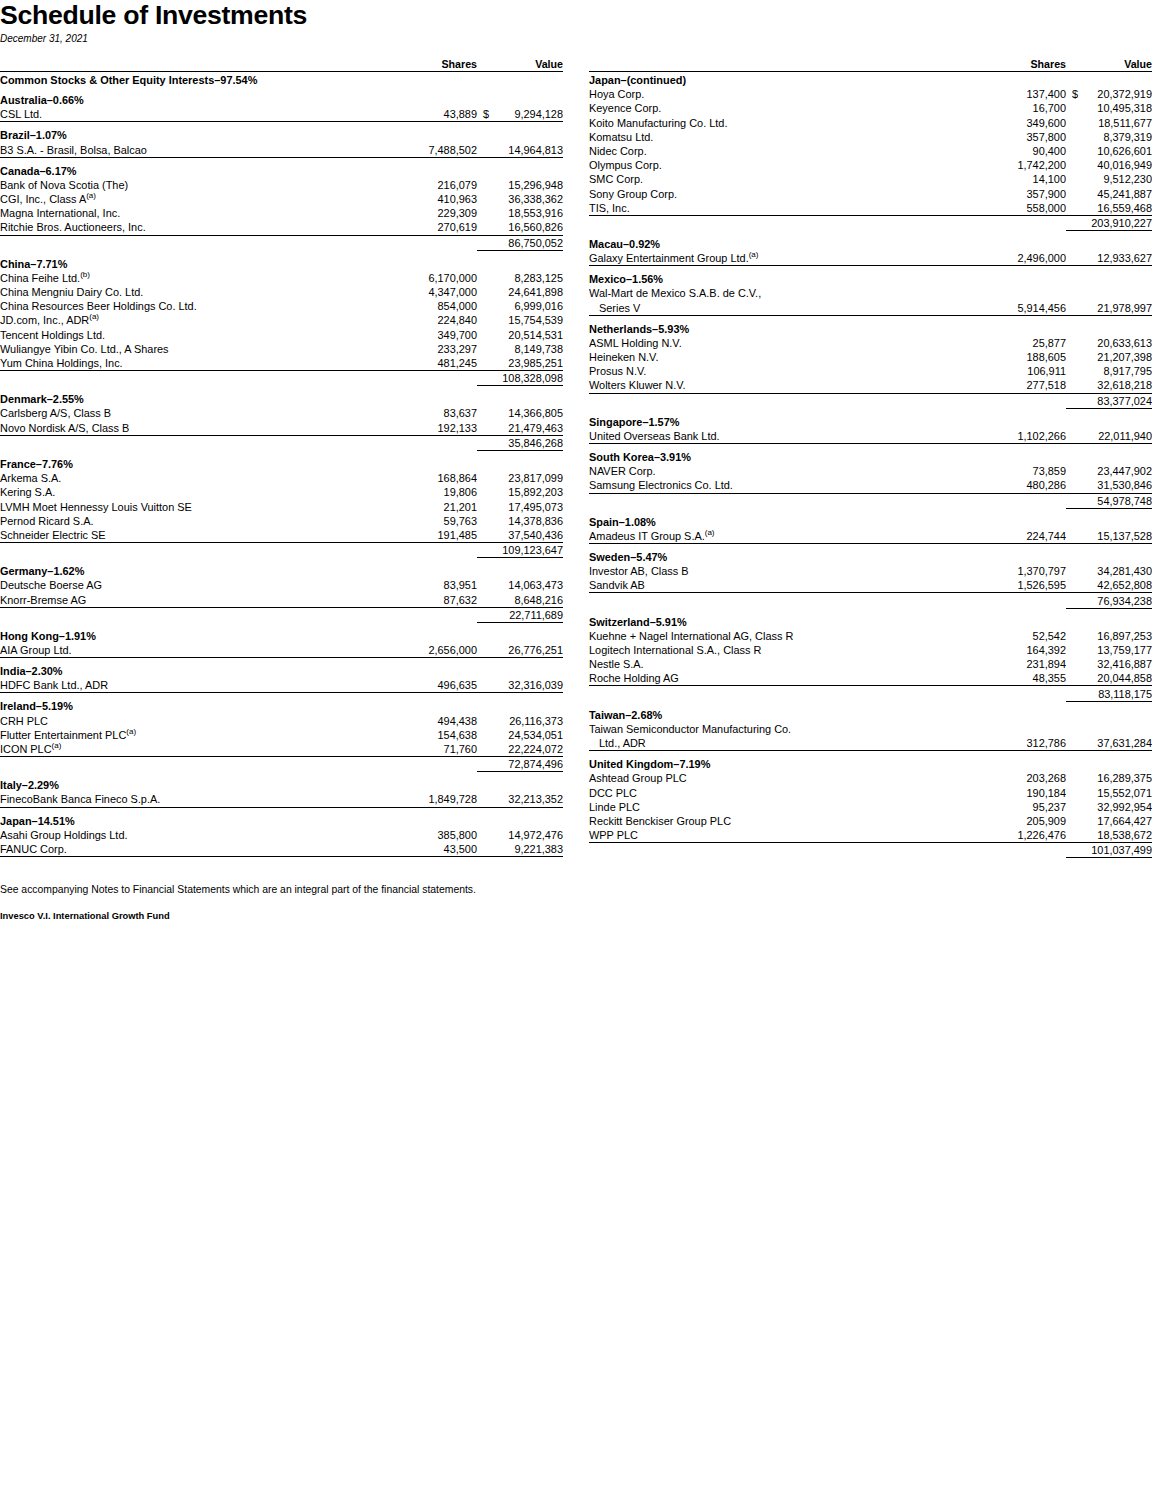Schedule of Investments
December 31, 2021
| | Shares | Value |
| --- | --- | --- |
| Common Stocks & Other Equity Interests–97.54% |
| Australia–0.66% |
| CSL Ltd. | 43,889 | $ 9,294,128 |
| Brazil–1.07% |
| B3 S.A. - Brasil, Bolsa, Balcao | 7,488,502 | 14,964,813 |
| Canada–6.17% |
| Bank of Nova Scotia (The) | 216,079 | 15,296,948 |
| CGI, Inc., Class A (a) | 410,963 | 36,338,362 |
| Magna International, Inc. | 229,309 | 18,553,916 |
| Ritchie Bros. Auctioneers, Inc. | 270,619 | 16,560,826 |
| | | 86,750,052 |
| China–7.71% |
| China Feihe Ltd. (b) | 6,170,000 | 8,283,125 |
| China Mengniu Dairy Co. Ltd. | 4,347,000 | 24,641,898 |
| China Resources Beer Holdings Co. Ltd. | 854,000 | 6,999,016 |
| JD.com, Inc., ADR (a) | 224,840 | 15,754,539 |
| Tencent Holdings Ltd. | 349,700 | 20,514,531 |
| Wuliangye Yibin Co. Ltd., A Shares | 233,297 | 8,149,738 |
| Yum China Holdings, Inc. | 481,245 | 23,985,251 |
| | | 108,328,098 |
| Denmark–2.55% |
| Carlsberg A/S, Class B | 83,637 | 14,366,805 |
| Novo Nordisk A/S, Class B | 192,133 | 21,479,463 |
| | | 35,846,268 |
| France–7.76% |
| Arkema S.A. | 168,864 | 23,817,099 |
| Kering S.A. | 19,806 | 15,892,203 |
| LVMH Moet Hennessy Louis Vuitton SE | 21,201 | 17,495,073 |
| Pernod Ricard S.A. | 59,763 | 14,378,836 |
| Schneider Electric SE | 191,485 | 37,540,436 |
| | | 109,123,647 |
| Germany–1.62% |
| Deutsche Boerse AG | 83,951 | 14,063,473 |
| Knorr-Bremse AG | 87,632 | 8,648,216 |
| | | 22,711,689 |
| Hong Kong–1.91% |
| AIA Group Ltd. | 2,656,000 | 26,776,251 |
| India–2.30% |
| HDFC Bank Ltd., ADR | 496,635 | 32,316,039 |
| Ireland–5.19% |
| CRH PLC | 494,438 | 26,116,373 |
| Flutter Entertainment PLC (a) | 154,638 | 24,534,051 |
| ICON PLC (a) | 71,760 | 22,224,072 |
| | | 72,874,496 |
| Italy–2.29% |
| FinecoBank Banca Fineco S.p.A. | 1,849,728 | 32,213,352 |
| Japan–14.51% |
| Asahi Group Holdings Ltd. | 385,800 | 14,972,476 |
| FANUC Corp. | 43,500 | 9,221,383 |
| | Shares | Value |
| --- | --- | --- |
| Japan–(continued) |
| Hoya Corp. | 137,400 | $ 20,372,919 |
| Keyence Corp. | 16,700 | 10,495,318 |
| Koito Manufacturing Co. Ltd. | 349,600 | 18,511,677 |
| Komatsu Ltd. | 357,800 | 8,379,319 |
| Nidec Corp. | 90,400 | 10,626,601 |
| Olympus Corp. | 1,742,200 | 40,016,949 |
| SMC Corp. | 14,100 | 9,512,230 |
| Sony Group Corp. | 357,900 | 45,241,887 |
| TIS, Inc. | 558,000 | 16,559,468 |
| | | 203,910,227 |
| Macau–0.92% |
| Galaxy Entertainment Group Ltd. (a) | 2,496,000 | 12,933,627 |
| Mexico–1.56% |
| Wal-Mart de Mexico S.A.B. de C.V., | | |
| Series V | 5,914,456 | 21,978,997 |
| Netherlands–5.93% |
| ASML Holding N.V. | 25,877 | 20,633,613 |
| Heineken N.V. | 188,605 | 21,207,398 |
| Prosus N.V. | 106,911 | 8,917,795 |
| Wolters Kluwer N.V. | 277,518 | 32,618,218 |
| | | 83,377,024 |
| Singapore–1.57% |
| United Overseas Bank Ltd. | 1,102,266 | 22,011,940 |
| South Korea–3.91% |
| NAVER Corp. | 73,859 | 23,447,902 |
| Samsung Electronics Co. Ltd. | 480,286 | 31,530,846 |
| | | 54,978,748 |
| Spain–1.08% |
| Amadeus IT Group S.A. (a) | 224,744 | 15,137,528 |
| Sweden–5.47% |
| Investor AB, Class B | 1,370,797 | 34,281,430 |
| Sandvik AB | 1,526,595 | 42,652,808 |
| | | 76,934,238 |
| Switzerland–5.91% |
| Kuehne + Nagel International AG, Class R | 52,542 | 16,897,253 |
| Logitech International S.A., Class R | 164,392 | 13,759,177 |
| Nestle S.A. | 231,894 | 32,416,887 |
| Roche Holding AG | 48,355 | 20,044,858 |
| | | 83,118,175 |
| Taiwan–2.68% |
| Taiwan Semiconductor Manufacturing Co. | | |
| Ltd., ADR | 312,786 | 37,631,284 |
| United Kingdom–7.19% |
| Ashtead Group PLC | 203,268 | 16,289,375 |
| DCC PLC | 190,184 | 15,552,071 |
| Linde PLC | 95,237 | 32,992,954 |
| Reckitt Benckiser Group PLC | 205,909 | 17,664,427 |
| WPP PLC | 1,226,476 | 18,538,672 |
| | | 101,037,499 |
See accompanying Notes to Financial Statements which are an integral part of the financial statements.
Invesco V.I. International Growth Fund